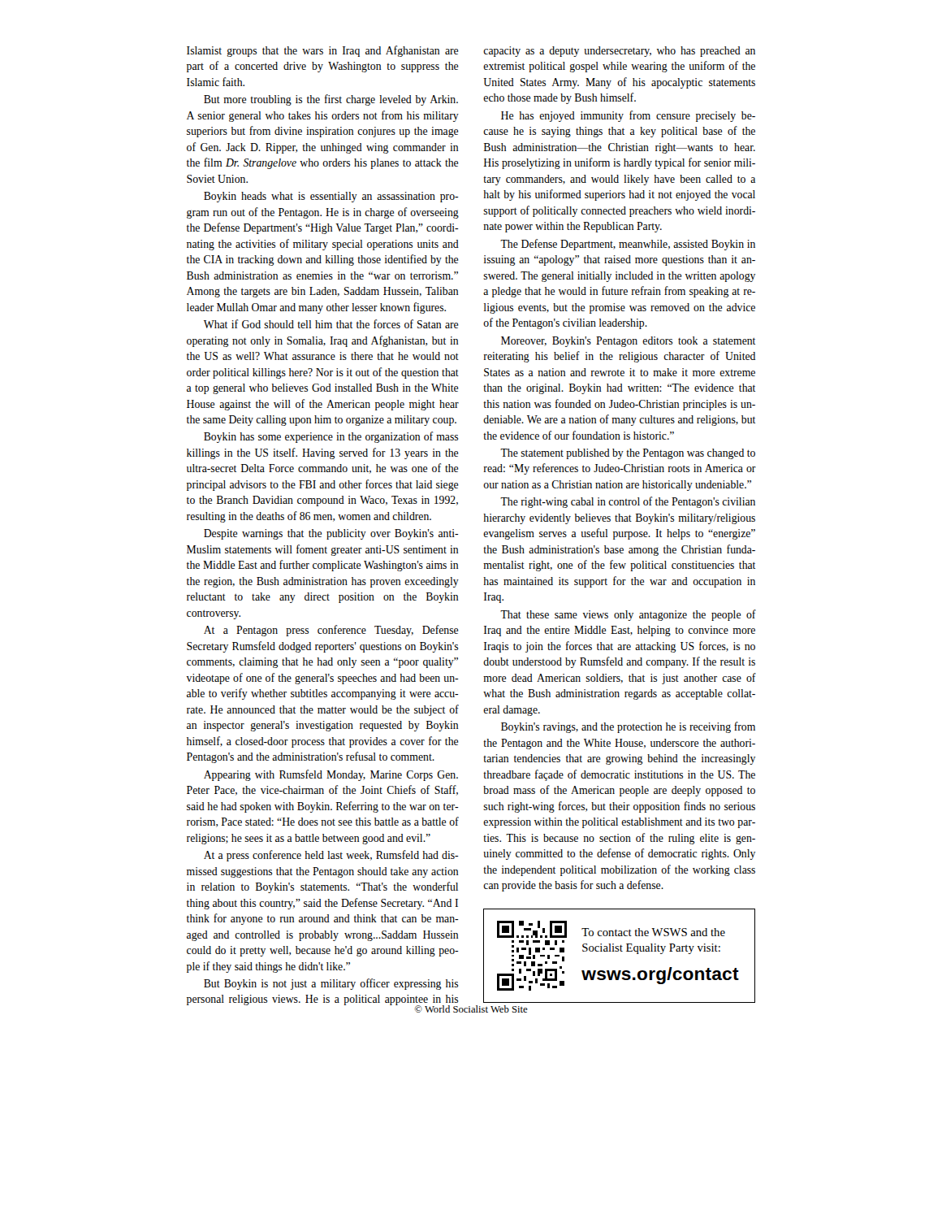Islamist groups that the wars in Iraq and Afghanistan are part of a concerted drive by Washington to suppress the Islamic faith.
But more troubling is the first charge leveled by Arkin. A senior general who takes his orders not from his military superiors but from divine inspiration conjures up the image of Gen. Jack D. Ripper, the unhinged wing commander in the film Dr. Strangelove who orders his planes to attack the Soviet Union.
Boykin heads what is essentially an assassination program run out of the Pentagon. He is in charge of overseeing the Defense Department's “High Value Target Plan,” coordinating the activities of military special operations units and the CIA in tracking down and killing those identified by the Bush administration as enemies in the “war on terrorism.” Among the targets are bin Laden, Saddam Hussein, Taliban leader Mullah Omar and many other lesser known figures.
What if God should tell him that the forces of Satan are operating not only in Somalia, Iraq and Afghanistan, but in the US as well? What assurance is there that he would not order political killings here? Nor is it out of the question that a top general who believes God installed Bush in the White House against the will of the American people might hear the same Deity calling upon him to organize a military coup.
Boykin has some experience in the organization of mass killings in the US itself. Having served for 13 years in the ultra-secret Delta Force commando unit, he was one of the principal advisors to the FBI and other forces that laid siege to the Branch Davidian compound in Waco, Texas in 1992, resulting in the deaths of 86 men, women and children.
Despite warnings that the publicity over Boykin's anti-Muslim statements will foment greater anti-US sentiment in the Middle East and further complicate Washington's aims in the region, the Bush administration has proven exceedingly reluctant to take any direct position on the Boykin controversy.
At a Pentagon press conference Tuesday, Defense Secretary Rumsfeld dodged reporters' questions on Boykin's comments, claiming that he had only seen a “poor quality” videotape of one of the general's speeches and had been unable to verify whether subtitles accompanying it were accurate. He announced that the matter would be the subject of an inspector general's investigation requested by Boykin himself, a closed-door process that provides a cover for the Pentagon's and the administration's refusal to comment.
Appearing with Rumsfeld Monday, Marine Corps Gen. Peter Pace, the vice-chairman of the Joint Chiefs of Staff, said he had spoken with Boykin. Referring to the war on terrorism, Pace stated: “He does not see this battle as a battle of religions; he sees it as a battle between good and evil.”
At a press conference held last week, Rumsfeld had dismissed suggestions that the Pentagon should take any action in relation to Boykin's statements. “That's the wonderful thing about this country,” said the Defense Secretary. “And I think for anyone to run around and think that can be managed and controlled is probably wrong...Saddam Hussein could do it pretty well, because he'd go around killing people if they said things he didn't like.”
But Boykin is not just a military officer expressing his personal religious views. He is a political appointee in his capacity as a deputy undersecretary, who has preached an extremist political gospel while wearing the uniform of the United States Army. Many of his apocalyptic statements echo those made by Bush himself.
He has enjoyed immunity from censure precisely because he is saying things that a key political base of the Bush administration—the Christian right—wants to hear. His proselytizing in uniform is hardly typical for senior military commanders, and would likely have been called to a halt by his uniformed superiors had it not enjoyed the vocal support of politically connected preachers who wield inordinate power within the Republican Party.
The Defense Department, meanwhile, assisted Boykin in issuing an “apology” that raised more questions than it answered. The general initially included in the written apology a pledge that he would in future refrain from speaking at religious events, but the promise was removed on the advice of the Pentagon's civilian leadership.
Moreover, Boykin's Pentagon editors took a statement reiterating his belief in the religious character of United States as a nation and rewrote it to make it more extreme than the original. Boykin had written: “The evidence that this nation was founded on Judeo-Christian principles is undeniable. We are a nation of many cultures and religions, but the evidence of our foundation is historic.”
The statement published by the Pentagon was changed to read: “My references to Judeo-Christian roots in America or our nation as a Christian nation are historically undeniable.”
The right-wing cabal in control of the Pentagon's civilian hierarchy evidently believes that Boykin's military/religious evangelism serves a useful purpose. It helps to “energize” the Bush administration's base among the Christian fundamentalist right, one of the few political constituencies that has maintained its support for the war and occupation in Iraq.
That these same views only antagonize the people of Iraq and the entire Middle East, helping to convince more Iraqis to join the forces that are attacking US forces, is no doubt understood by Rumsfeld and company. If the result is more dead American soldiers, that is just another case of what the Bush administration regards as acceptable collateral damage.
Boykin's ravings, and the protection he is receiving from the Pentagon and the White House, underscore the authoritarian tendencies that are growing behind the increasingly threadbare façade of democratic institutions in the US. The broad mass of the American people are deeply opposed to such right-wing forces, but their opposition finds no serious expression within the political establishment and its two parties. This is because no section of the ruling elite is genuinely committed to the defense of democratic rights. Only the independent political mobilization of the working class can provide the basis for such a defense.
To contact the WSWS and the
Socialist Equality Party visit:
wsws.org/contact
© World Socialist Web Site